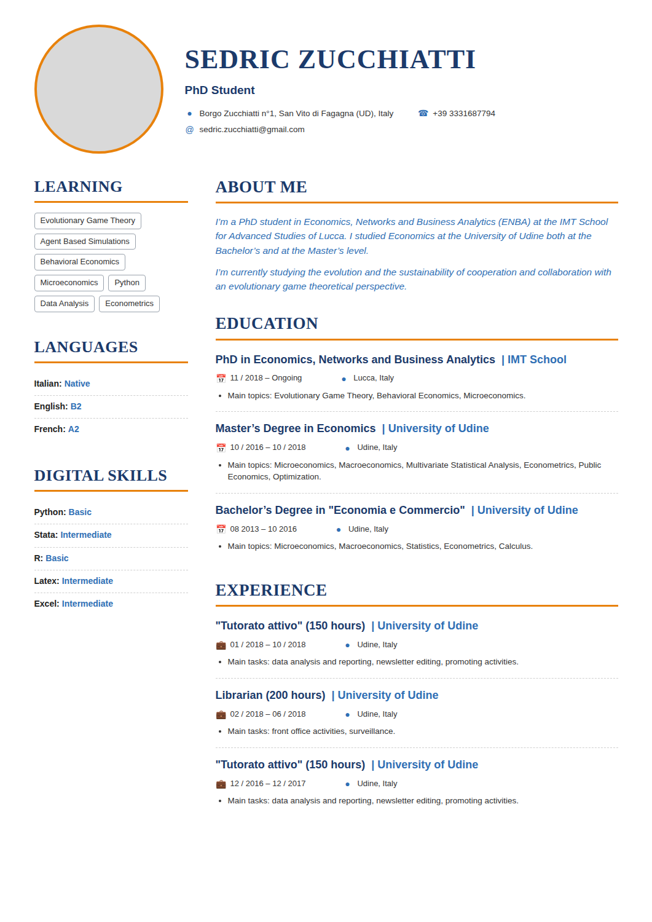SEDRIC ZUCCHIATTI
PhD Student
●Borgo Zucchiatti n°1, San Vito di Fagagna (UD), Italy ☎+39 3331687794 @sedric.zucchiatti@gmail.com
LEARNING
Evolutionary Game Theory Agent Based Simulations Behavioral Economics Microeconomics Python Data Analysis Econometrics
LANGUAGES
Italian: Native
English: B2
French: A2
DIGITAL SKILLS
Python: Basic
Stata: Intermediate
R: Basic
Latex: Intermediate
Excel: Intermediate
ABOUT ME
I’m a PhD student in Economics, Networks and Business Analytics (ENBA) at the IMT School for Advanced Studies of Lucca. I studied Economics at the University of Udine both at the Bachelor’s and at the Master’s level.
I’m currently studying the evolution and the sustainability of cooperation and collaboration with an evolutionary game theoretical perspective.
EDUCATION
PhD in Economics, Networks and Business Analytics | IMT School
📅11 / 2018 – Ongoing ●Lucca, Italy
Main topics: Evolutionary Game Theory, Behavioral Economics, Microeconomics.
Master’s Degree in Economics | University of Udine
📅10 / 2016 – 10 / 2018 ●Udine, Italy
Main topics: Microeconomics, Macroeconomics, Multivariate Statistical Analysis, Econometrics, Public Economics, Optimization.
Bachelor’s Degree in "Economia e Commercio" | University of Udine
📅08 2013 – 10 2016 ●Udine, Italy
Main topics: Microeconomics, Macroeconomics, Statistics, Econometrics, Calculus.
EXPERIENCE
"Tutorato attivo" (150 hours) | University of Udine
💼01 / 2018 – 10 / 2018 ●Udine, Italy
Main tasks: data analysis and reporting, newsletter editing, promoting activities.
Librarian (200 hours) | University of Udine
💼02 / 2018 – 06 / 2018 ●Udine, Italy
Main tasks: front office activities, surveillance.
"Tutorato attivo" (150 hours) | University of Udine
💼12 / 2016 – 12 / 2017 ●Udine, Italy
Main tasks: data analysis and reporting, newsletter editing, promoting activities.